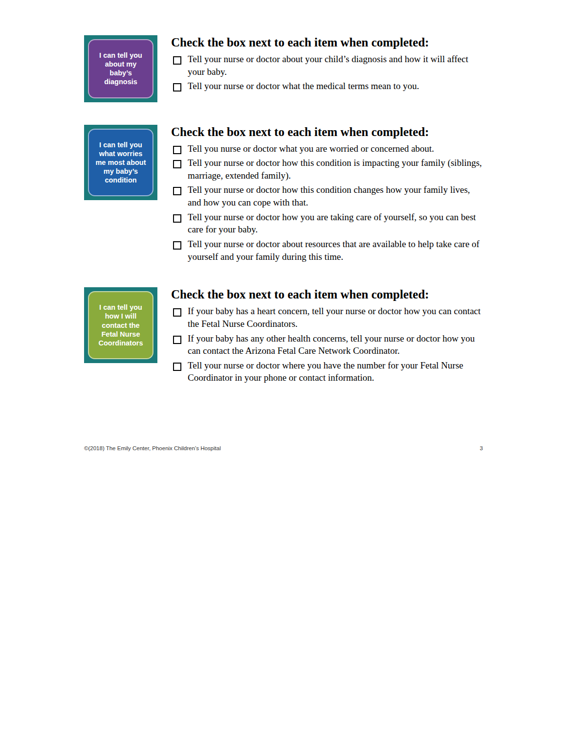I can tell you about my baby’s diagnosis
Check the box next to each item when completed:
Tell your nurse or doctor about your child’s diagnosis and how it will affect your baby.
Tell your nurse or doctor what the medical terms mean to you.
I can tell you what worries me most about my baby’s condition
Check the box next to each item when completed:
Tell you nurse or doctor what you are worried or concerned about.
Tell your nurse or doctor how this condition is impacting your family (siblings, marriage, extended family).
Tell your nurse or doctor how this condition changes how your family lives, and how you can cope with that.
Tell your nurse or doctor how you are taking care of yourself, so you can best care for your baby.
Tell your nurse or doctor about resources that are available to help take care of yourself and your family during this time.
I can tell you how I will contact the Fetal Nurse Coordinators
Check the box next to each item when completed:
If your baby has a heart concern, tell your nurse or doctor how you can contact the Fetal Nurse Coordinators.
If your baby has any other health concerns, tell your nurse or doctor how you can contact the Arizona Fetal Care Network Coordinator.
Tell your nurse or doctor where you have the number for your Fetal Nurse Coordinator in your phone or contact information.
©(2018) The Emily Center, Phoenix Children’s Hospital 3